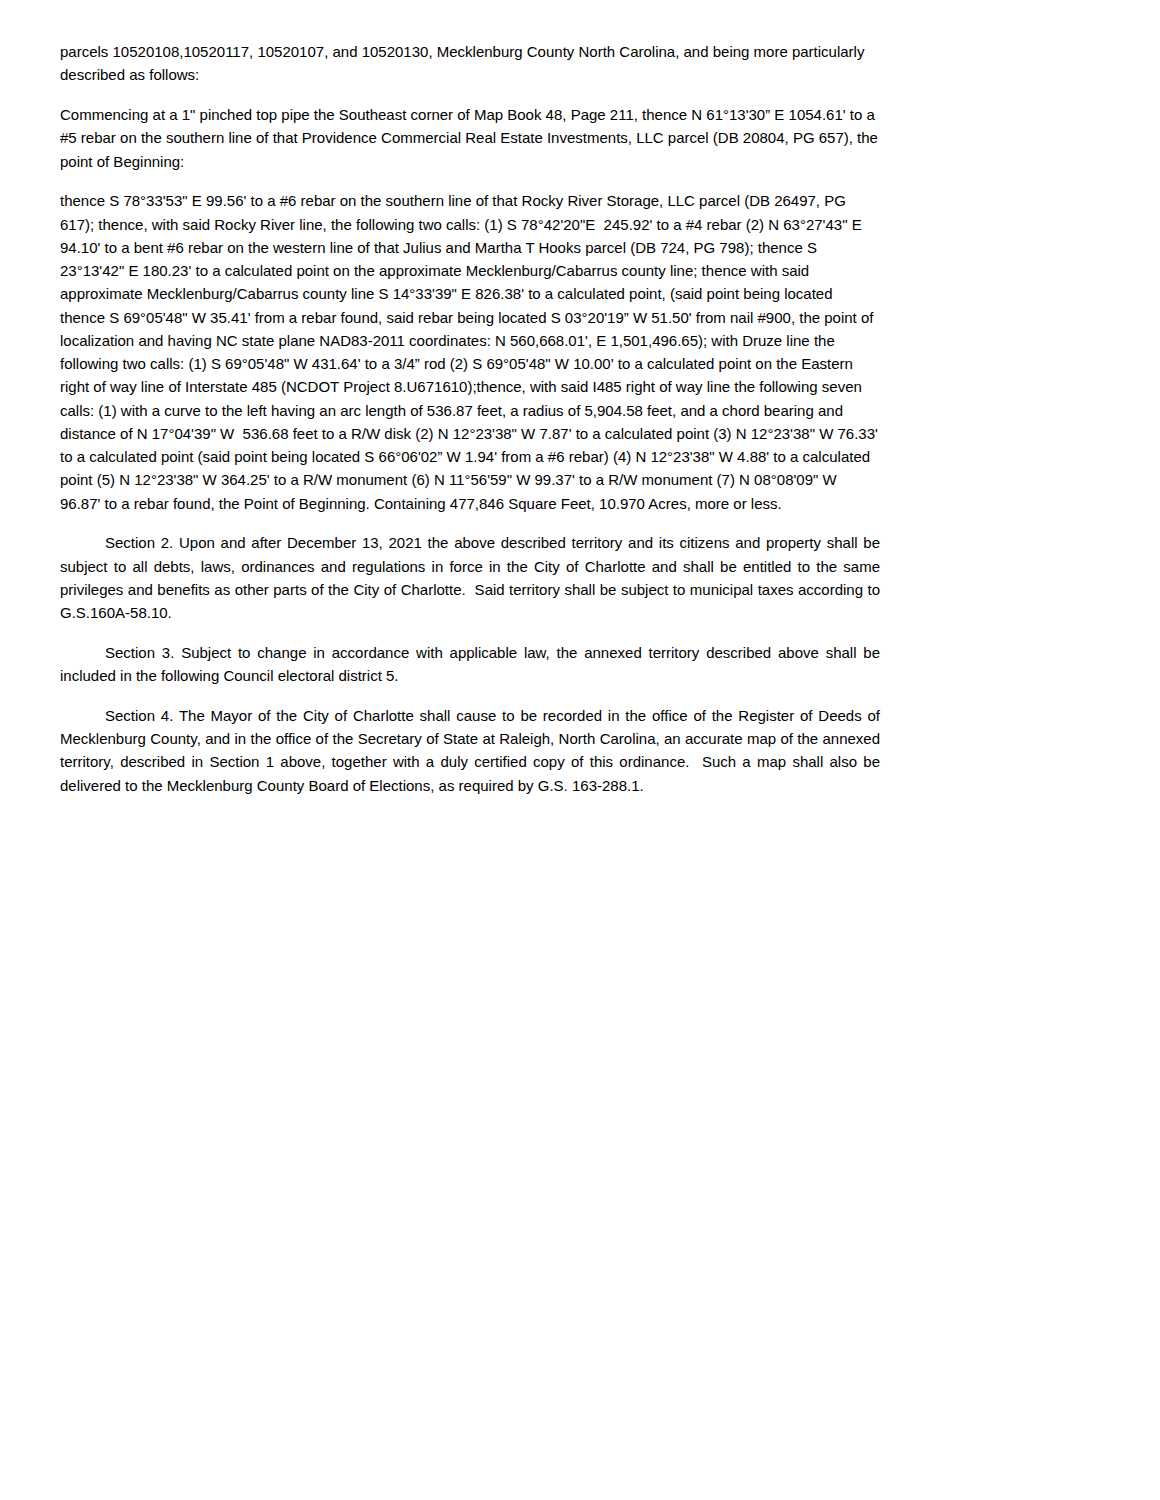parcels 10520108,10520117, 10520107, and 10520130, Mecklenburg County North Carolina, and being more particularly described as follows:
Commencing at a 1" pinched top pipe the Southeast corner of Map Book 48, Page 211, thence N 61°13'30” E 1054.61' to a #5 rebar on the southern line of that Providence Commercial Real Estate Investments, LLC parcel (DB 20804, PG 657), the point of Beginning:
thence S 78°33'53" E 99.56' to a #6 rebar on the southern line of that Rocky River Storage, LLC parcel (DB 26497, PG 617); thence, with said Rocky River line, the following two calls: (1) S 78°42'20"E 245.92' to a #4 rebar (2) N 63°27'43" E 94.10' to a bent #6 rebar on the western line of that Julius and Martha T Hooks parcel (DB 724, PG 798); thence S 23°13'42" E 180.23' to a calculated point on the approximate Mecklenburg/Cabarrus county line; thence with said approximate Mecklenburg/Cabarrus county line S 14°33'39" E 826.38' to a calculated point, (said point being located thence S 69°05'48" W 35.41' from a rebar found, said rebar being located S 03°20'19” W 51.50' from nail #900, the point of localization and having NC state plane NAD83-2011 coordinates: N 560,668.01', E 1,501,496.65); with Druze line the following two calls: (1) S 69°05'48" W 431.64' to a 3/4” rod (2) S 69°05'48" W 10.00' to a calculated point on the Eastern right of way line of Interstate 485 (NCDOT Project 8.U671610);thence, with said I485 right of way line the following seven calls: (1) with a curve to the left having an arc length of 536.87 feet, a radius of 5,904.58 feet, and a chord bearing and distance of N 17°04'39" W 536.68 feet to a R/W disk (2) N 12°23'38" W 7.87' to a calculated point (3) N 12°23'38" W 76.33' to a calculated point (said point being located S 66°06'02” W 1.94' from a #6 rebar) (4) N 12°23'38" W 4.88' to a calculated point (5) N 12°23'38" W 364.25' to a R/W monument (6) N 11°56'59" W 99.37' to a R/W monument (7) N 08°08'09" W 96.87' to a rebar found, the Point of Beginning. Containing 477,846 Square Feet, 10.970 Acres, more or less.
Section 2. Upon and after December 13, 2021 the above described territory and its citizens and property shall be subject to all debts, laws, ordinances and regulations in force in the City of Charlotte and shall be entitled to the same privileges and benefits as other parts of the City of Charlotte. Said territory shall be subject to municipal taxes according to G.S.160A-58.10.
Section 3. Subject to change in accordance with applicable law, the annexed territory described above shall be included in the following Council electoral district 5.
Section 4. The Mayor of the City of Charlotte shall cause to be recorded in the office of the Register of Deeds of Mecklenburg County, and in the office of the Secretary of State at Raleigh, North Carolina, an accurate map of the annexed territory, described in Section 1 above, together with a duly certified copy of this ordinance. Such a map shall also be delivered to the Mecklenburg County Board of Elections, as required by G.S. 163-288.1.